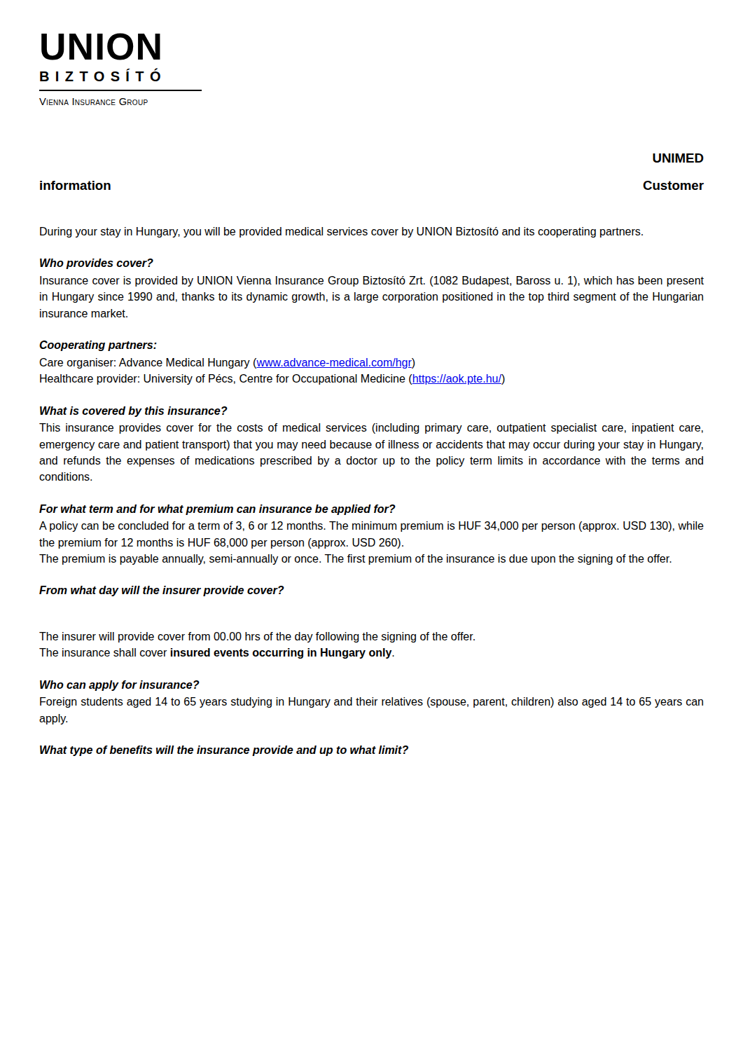UNION
BIZTOSÍTÓ
Vienna Insurance Group
UNIMED
information Customer
During your stay in Hungary, you will be provided medical services cover by UNION Biztosító and its cooperating partners.
Who provides cover?
Insurance cover is provided by UNION Vienna Insurance Group Biztosító Zrt. (1082 Budapest, Baross u. 1), which has been present in Hungary since 1990 and, thanks to its dynamic growth, is a large corporation positioned in the top third segment of the Hungarian insurance market.
Cooperating partners:
Care organiser: Advance Medical Hungary (www.advance-medical.com/hgr)
Healthcare provider: University of Pécs, Centre for Occupational Medicine (https://aok.pte.hu/)
What is covered by this insurance?
This insurance provides cover for the costs of medical services (including primary care, outpatient specialist care, inpatient care, emergency care and patient transport) that you may need because of illness or accidents that may occur during your stay in Hungary, and refunds the expenses of medications prescribed by a doctor up to the policy term limits in accordance with the terms and conditions.
For what term and for what premium can insurance be applied for?
A policy can be concluded for a term of 3, 6 or 12 months. The minimum premium is HUF 34,000 per person (approx. USD 130), while the premium for 12 months is HUF 68,000 per person (approx. USD 260).
The premium is payable annually, semi-annually or once. The first premium of the insurance is due upon the signing of the offer.
From what day will the insurer provide cover?
The insurer will provide cover from 00.00 hrs of the day following the signing of the offer.
The insurance shall cover insured events occurring in Hungary only.
Who can apply for insurance?
Foreign students aged 14 to 65 years studying in Hungary and their relatives (spouse, parent, children) also aged 14 to 65 years can apply.
What type of benefits will the insurance provide and up to what limit?